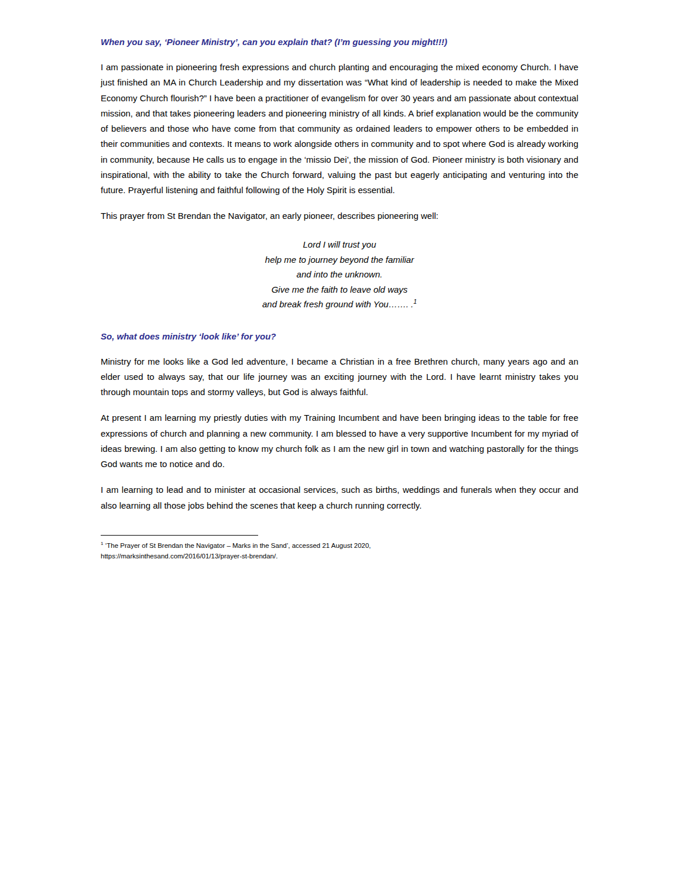When you say, ‘Pioneer Ministry’, can you explain that? (I’m guessing you might!!!)
I am passionate in pioneering fresh expressions and church planting and encouraging the mixed economy Church. I have just finished an MA in Church Leadership and my dissertation was “What kind of leadership is needed to make the Mixed Economy Church flourish?” I have been a practitioner of evangelism for over 30 years and am passionate about contextual mission, and that takes pioneering leaders and pioneering ministry of all kinds. A brief explanation would be the community of believers and those who have come from that community as ordained leaders to empower others to be embedded in their communities and contexts. It means to work alongside others in community and to spot where God is already working in community, because He calls us to engage in the ‘missio Dei’, the mission of God. Pioneer ministry is both visionary and inspirational, with the ability to take the Church forward, valuing the past but eagerly anticipating and venturing into the future. Prayerful listening and faithful following of the Holy Spirit is essential.
This prayer from St Brendan the Navigator, an early pioneer, describes pioneering well:
Lord I will trust you
help me to journey beyond the familiar
and into the unknown.
Give me the faith to leave old ways
and break fresh ground with You……. .1
So, what does ministry ‘look like’ for you?
Ministry for me looks like a God led adventure, I became a Christian in a free Brethren church, many years ago and an elder used to always say, that our life journey was an exciting journey with the Lord. I have learnt ministry takes you through mountain tops and stormy valleys, but God is always faithful.
At present I am learning my priestly duties with my Training Incumbent and have been bringing ideas to the table for free expressions of church and planning a new community. I am blessed to have a very supportive Incumbent for my myriad of ideas brewing. I am also getting to know my church folk as I am the new girl in town and watching pastorally for the things God wants me to notice and do.
I am learning to lead and to minister at occasional services, such as births, weddings and funerals when they occur and also learning all those jobs behind the scenes that keep a church running correctly.
1 ‘The Prayer of St Brendan the Navigator – Marks in the Sand’, accessed 21 August 2020,
https://marksinthesand.com/2016/01/13/prayer-st-brendan/.